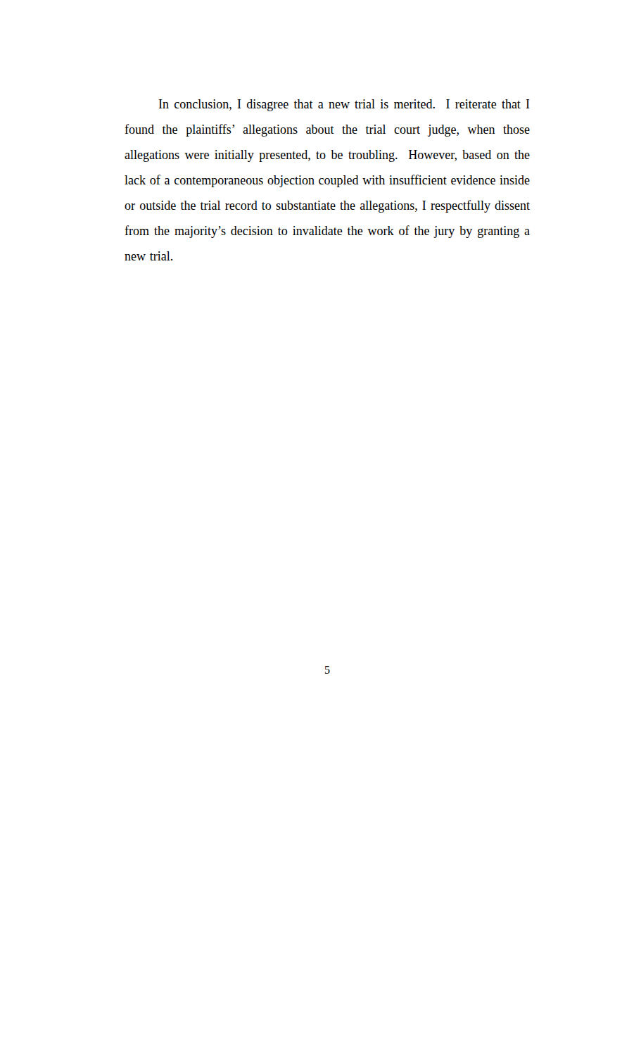In conclusion, I disagree that a new trial is merited. I reiterate that I found the plaintiffs’ allegations about the trial court judge, when those allegations were initially presented, to be troubling. However, based on the lack of a contemporaneous objection coupled with insufficient evidence inside or outside the trial record to substantiate the allegations, I respectfully dissent from the majority’s decision to invalidate the work of the jury by granting a new trial.
5